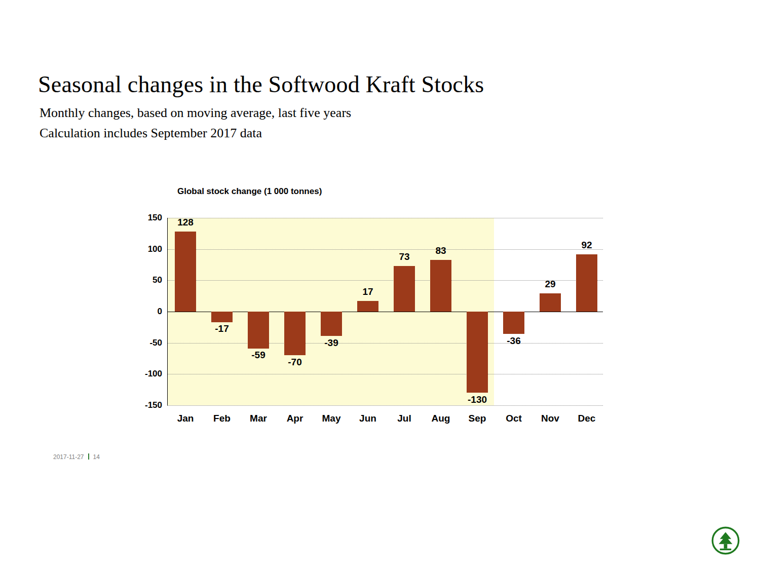Seasonal changes in the Softwood Kraft Stocks
Monthly changes, based on moving average, last five years
Calculation includes September 2017 data
Global stock change (1 000 tonnes)
150
100
50
0
-50
-100
-150
128
-17
-59
-70
-39
17
73
83
-130
-36
29
92
Jan
Feb
Mar
Apr
May
Jun
Jul
Aug
Sep
Oct
Nov
Dec
2017-11-27 14